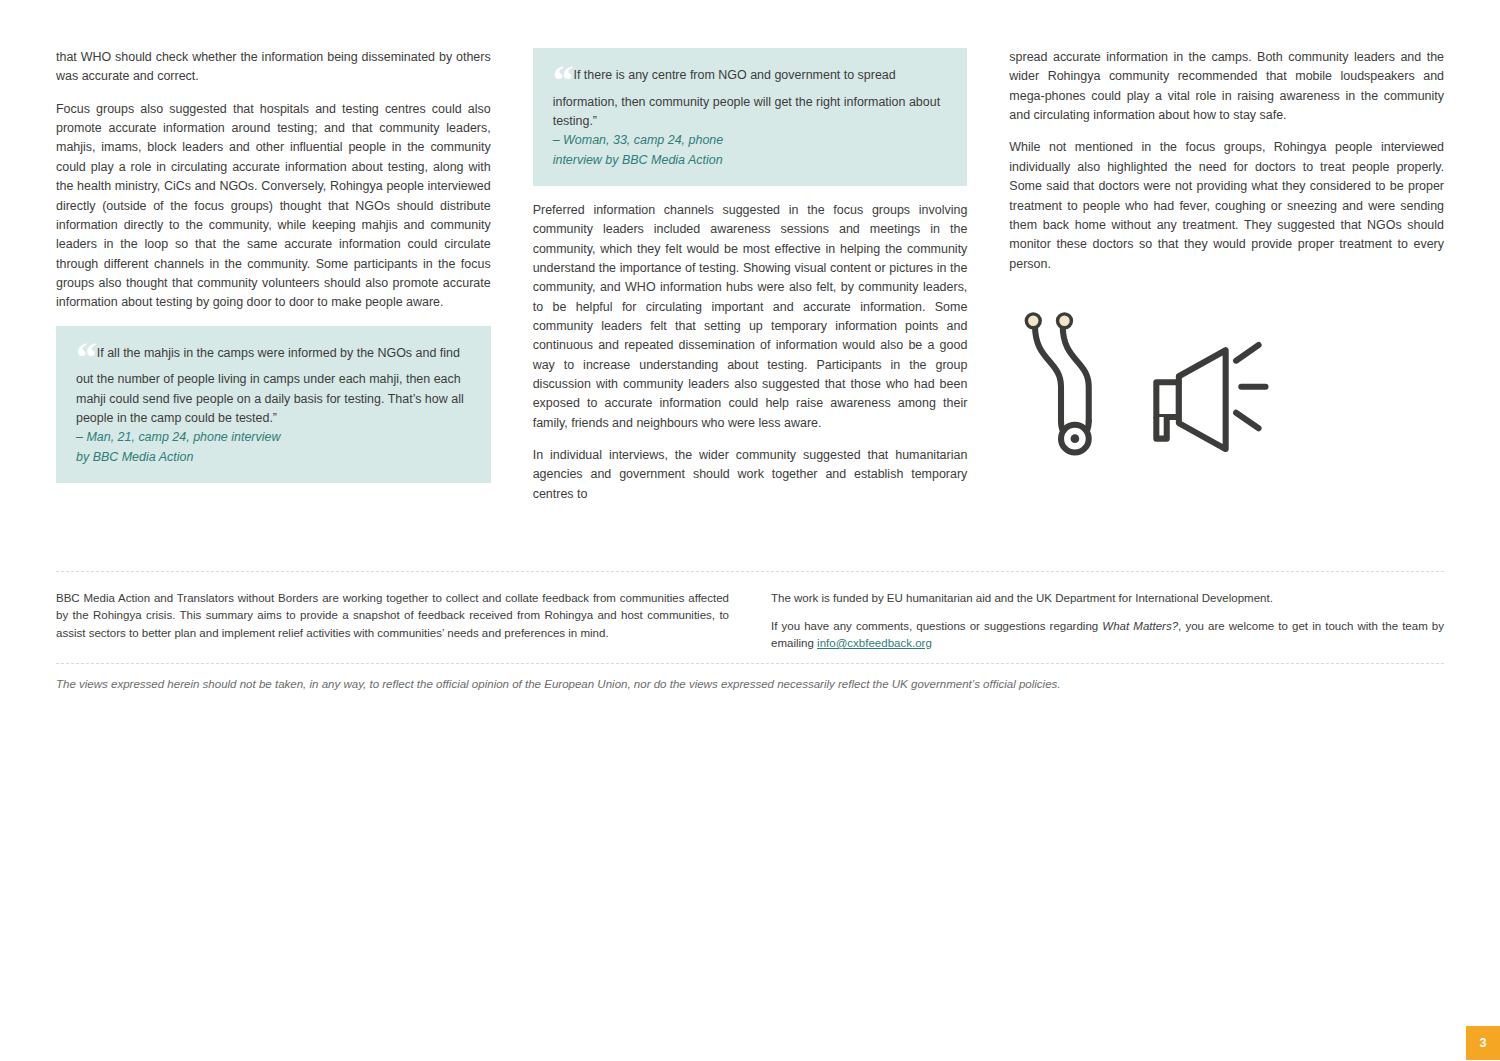that WHO should check whether the information being disseminated by others was accurate and correct.
Focus groups also suggested that hospitals and testing centres could also promote accurate information around testing; and that community leaders, mahjis, imams, block leaders and other influential people in the community could play a role in circulating accurate information about testing, along with the health ministry, CiCs and NGOs. Conversely, Rohingya people interviewed directly (outside of the focus groups) thought that NGOs should distribute information directly to the community, while keeping mahjis and community leaders in the loop so that the same accurate information could circulate through different channels in the community. Some participants in the focus groups also thought that community volunteers should also promote accurate information about testing by going door to door to make people aware.
“If all the mahjis in the camps were informed by the NGOs and find out the number of people living in camps under each mahji, then each mahji could send five people on a daily basis for testing. That’s how all people in the camp could be tested.”
– Man, 21, camp 24, phone interview
by BBC Media Action
“If there is any centre from NGO and government to spread information, then community people will get the right information about testing.”
– Woman, 33, camp 24, phone
interview by BBC Media Action
Preferred information channels suggested in the focus groups involving community leaders included awareness sessions and meetings in the community, which they felt would be most effective in helping the community understand the importance of testing. Showing visual content or pictures in the community, and WHO information hubs were also felt, by community leaders, to be helpful for circulating important and accurate information. Some community leaders felt that setting up temporary information points and continuous and repeated dissemination of information would also be a good way to increase understanding about testing. Participants in the group discussion with community leaders also suggested that those who had been exposed to accurate information could help raise awareness among their family, friends and neighbours who were less aware.
In individual interviews, the wider community suggested that humanitarian agencies and government should work together and establish temporary centres to
spread accurate information in the camps. Both community leaders and the wider Rohingya community recommended that mobile loudspeakers and mega-phones could play a vital role in raising awareness in the community and circulating information about how to stay safe.
While not mentioned in the focus groups, Rohingya people interviewed individually also highlighted the need for doctors to treat people properly. Some said that doctors were not providing what they considered to be proper treatment to people who had fever, coughing or sneezing and were sending them back home without any treatment. They suggested that NGOs should monitor these doctors so that they would provide proper treatment to every person.
BBC Media Action and Translators without Borders are working together to collect and collate feedback from communities affected by the Rohingya crisis. This summary aims to provide a snapshot of feedback received from Rohingya and host communities, to assist sectors to better plan and implement relief activities with communities’ needs and preferences in mind.
The work is funded by EU humanitarian aid and the UK Department for International Development.
If you have any comments, questions or suggestions regarding What Matters?, you are welcome to get in touch with the team by emailing info@cxbfeedback.org
The views expressed herein should not be taken, in any way, to reflect the official opinion of the European Union, nor do the views expressed necessarily reflect the UK government’s official policies.
3